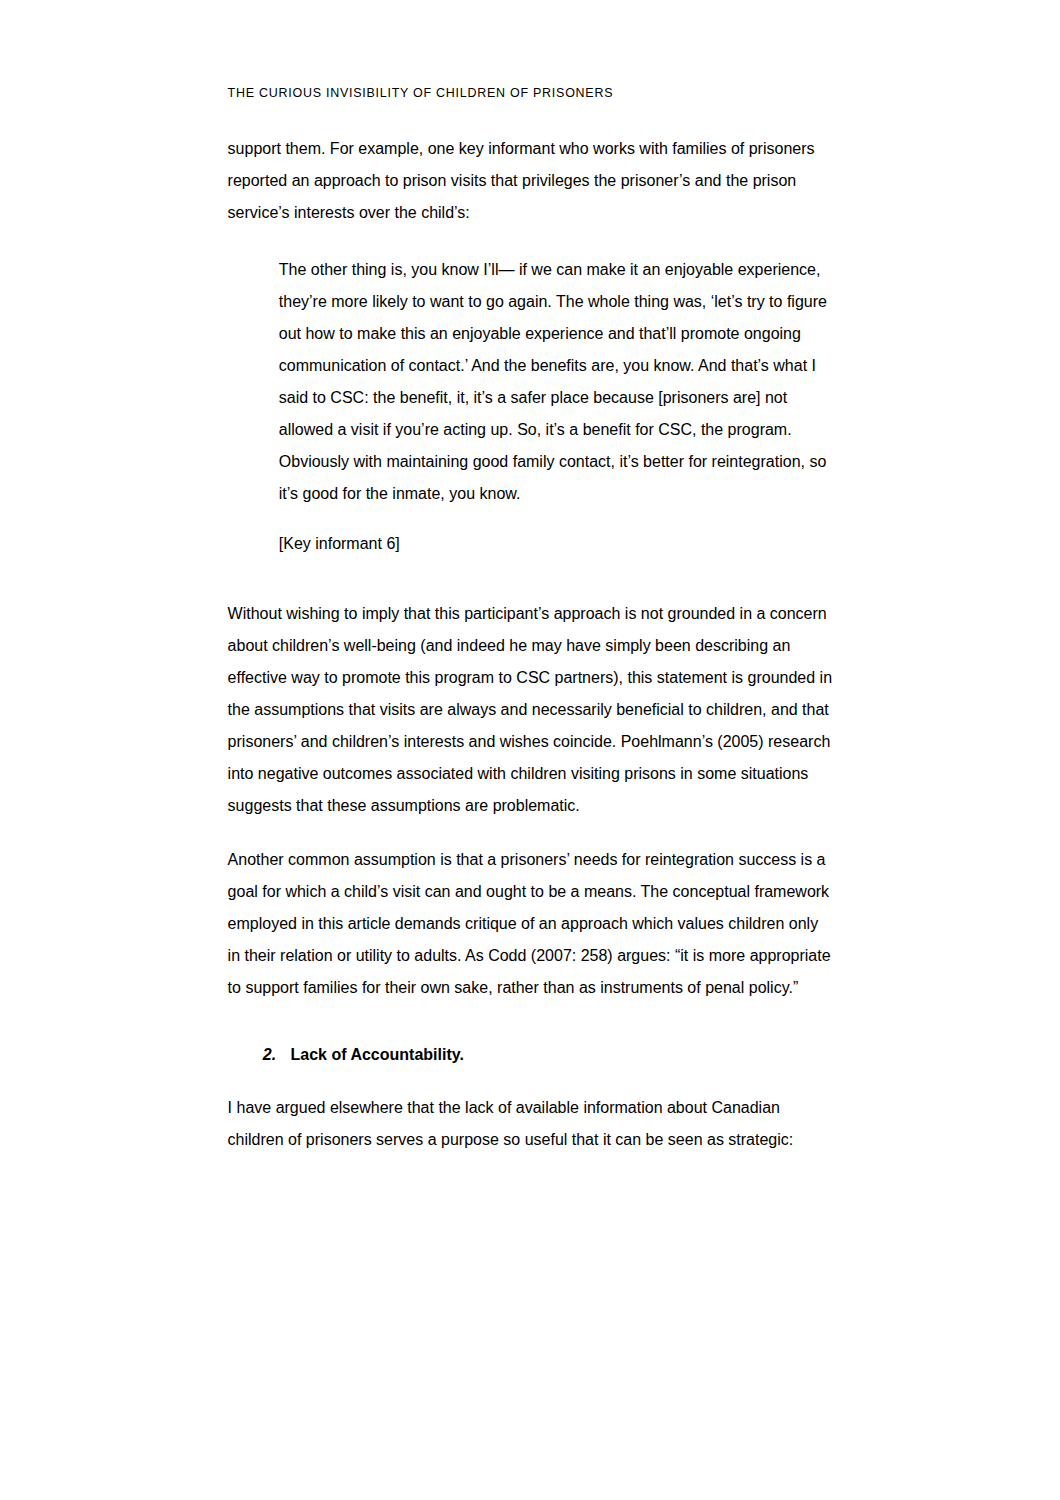THE CURIOUS INVISIBILITY OF CHILDREN OF PRISONERS
support them. For example, one key informant who works with families of prisoners reported an approach to prison visits that privileges the prisoner’s and the prison service’s interests over the child’s:
The other thing is, you know I’ll— if we can make it an enjoyable experience, they’re more likely to want to go again. The whole thing was, ‘let’s try to figure out how to make this an enjoyable experience and that’ll promote ongoing communication of contact.’ And the benefits are, you know. And that’s what I said to CSC: the benefit, it, it’s a safer place because [prisoners are] not allowed a visit if you’re acting up. So, it’s a benefit for CSC, the program. Obviously with maintaining good family contact, it’s better for reintegration, so it’s good for the inmate, you know.
[Key informant 6]
Without wishing to imply that this participant’s approach is not grounded in a concern about children’s well-being (and indeed he may have simply been describing an effective way to promote this program to CSC partners), this statement is grounded in the assumptions that visits are always and necessarily beneficial to children, and that prisoners’ and children’s interests and wishes coincide. Poehlmann’s (2005) research into negative outcomes associated with children visiting prisons in some situations suggests that these assumptions are problematic.
Another common assumption is that a prisoners’ needs for reintegration success is a goal for which a child’s visit can and ought to be a means. The conceptual framework employed in this article demands critique of an approach which values children only in their relation or utility to adults. As Codd (2007: 258) argues: “it is more appropriate to support families for their own sake, rather than as instruments of penal policy.”
2. Lack of Accountability.
I have argued elsewhere that the lack of available information about Canadian children of prisoners serves a purpose so useful that it can be seen as strategic: